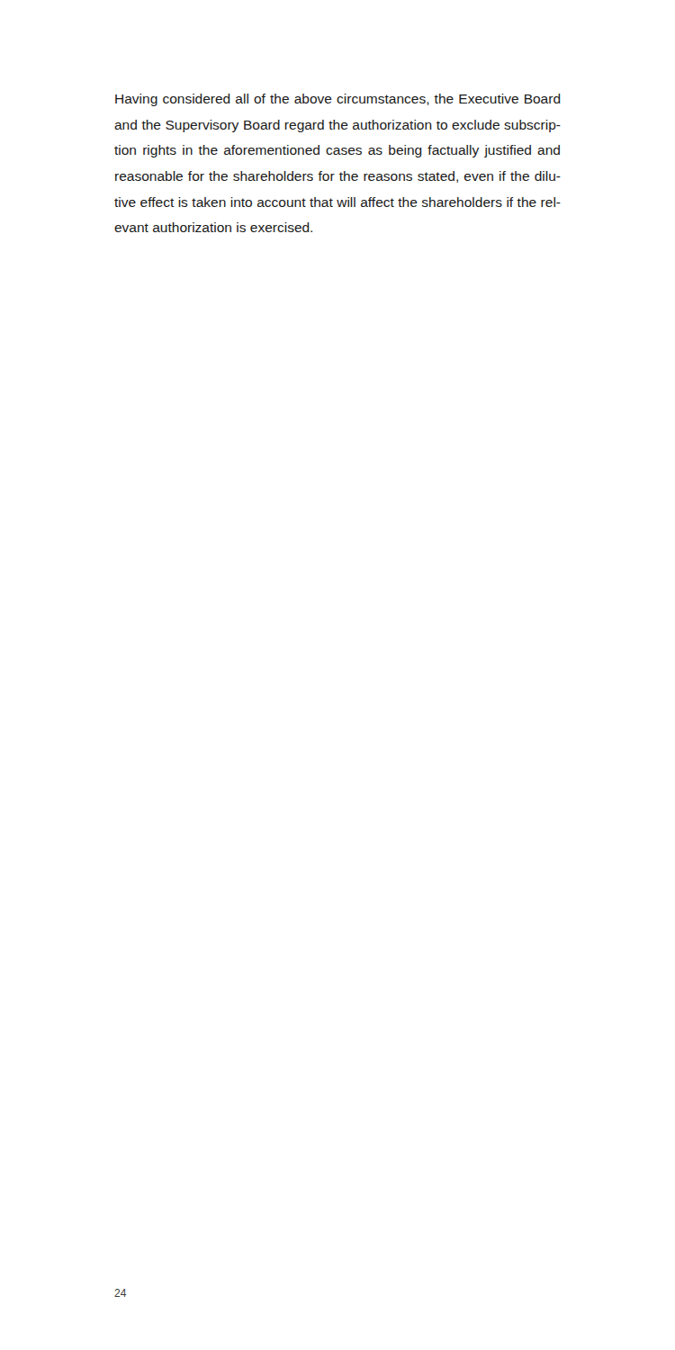Having considered all of the above circumstances, the Executive Board and the Supervisory Board regard the authorization to exclude subscription rights in the aforementioned cases as being factually justified and reasonable for the shareholders for the reasons stated, even if the dilutive effect is taken into account that will affect the shareholders if the relevant authorization is exercised.
24